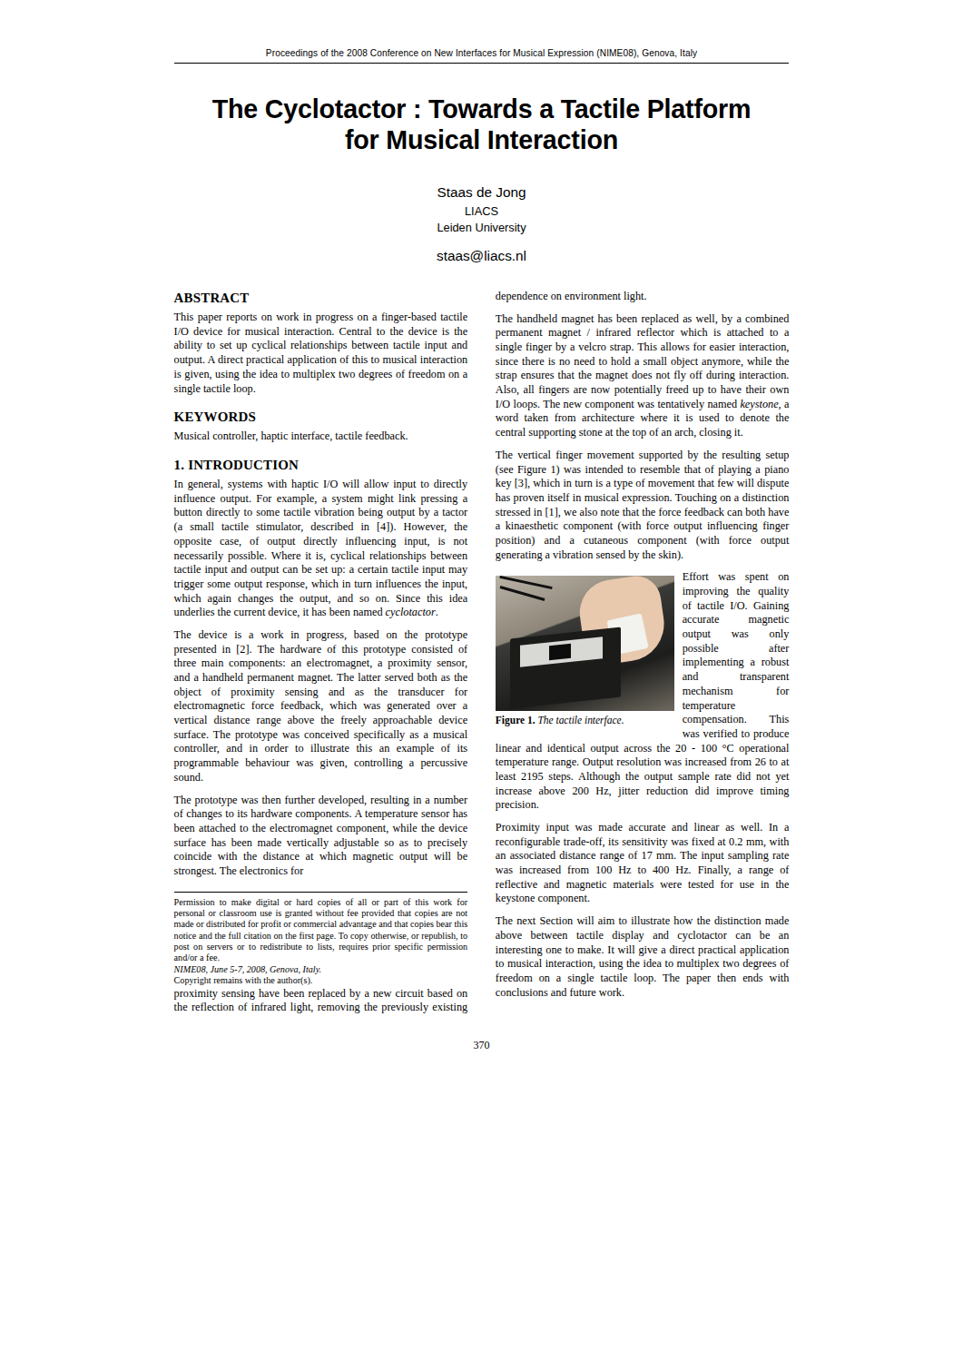Proceedings of the 2008 Conference on New Interfaces for Musical Expression (NIME08), Genova, Italy
The Cyclotactor : Towards a Tactile Platform
for Musical Interaction
Staas de Jong
LIACS
Leiden University
staas@liacs.nl
ABSTRACT
This paper reports on work in progress on a finger-based tactile I/O device for musical interaction. Central to the device is the ability to set up cyclical relationships between tactile input and output. A direct practical application of this to musical interaction is given, using the idea to multiplex two degrees of freedom on a single tactile loop.
Keywords
Musical controller, haptic interface, tactile feedback.
1. INTRODUCTION
In general, systems with haptic I/O will allow input to directly influence output. For example, a system might link pressing a button directly to some tactile vibration being output by a tactor (a small tactile stimulator, described in [4]). However, the opposite case, of output directly influencing input, is not necessarily possible. Where it is, cyclical relationships between tactile input and output can be set up: a certain tactile input may trigger some output response, which in turn influences the input, which again changes the output, and so on. Since this idea underlies the current device, it has been named cyclotactor.
The device is a work in progress, based on the prototype presented in [2]. The hardware of this prototype consisted of three main components: an electromagnet, a proximity sensor, and a handheld permanent magnet. The latter served both as the object of proximity sensing and as the transducer for electromagnetic force feedback, which was generated over a vertical distance range above the freely approachable device surface. The prototype was conceived specifically as a musical controller, and in order to illustrate this an example of its programmable behaviour was given, controlling a percussive sound.
The prototype was then further developed, resulting in a number of changes to its hardware components. A temperature sensor has been attached to the electromagnet component, while the device surface has been made vertically adjustable so as to precisely coincide with the distance at which magnetic output will be strongest. The electronics for
Permission to make digital or hard copies of all or part of this work for personal or classroom use is granted without fee provided that copies are not made or distributed for profit or commercial advantage and that copies bear this notice and the full citation on the first page. To copy otherwise, or republish, to post on servers or to redistribute to lists, requires prior specific permission and/or a fee.
NIME08, June 5-7, 2008, Genova, Italy.
Copyright remains with the author(s).
proximity sensing have been replaced by a new circuit based on the reflection of infrared light, removing the previously existing dependence on environment light.
The handheld magnet has been replaced as well, by a combined permanent magnet / infrared reflector which is attached to a single finger by a velcro strap. This allows for easier interaction, since there is no need to hold a small object anymore, while the strap ensures that the magnet does not fly off during interaction. Also, all fingers are now potentially freed up to have their own I/O loops. The new component was tentatively named keystone, a word taken from architecture where it is used to denote the central supporting stone at the top of an arch, closing it.
The vertical finger movement supported by the resulting setup (see Figure 1) was intended to resemble that of playing a piano key [3], which in turn is a type of movement that few will dispute has proven itself in musical expression. Touching on a distinction stressed in [1], we also note that the force feedback can both have a kinaesthetic component (with force output influencing finger position) and a cutaneous component (with force output generating a vibration sensed by the skin).
Figure 1. The tactile interface.
Effort was spent on improving the quality of tactile I/O. Gaining accurate magnetic output was only possible after implementing a robust and transparent mechanism for temperature compensation. This was verified to produce linear and identical output across the 20 - 100 °C operational temperature range. Output resolution was increased from 26 to at least 2195 steps. Although the output sample rate did not yet increase above 200 Hz, jitter reduction did improve timing precision.
Proximity input was made accurate and linear as well. In a reconfigurable trade-off, its sensitivity was fixed at 0.2 mm, with an associated distance range of 17 mm. The input sampling rate was increased from 100 Hz to 400 Hz. Finally, a range of reflective and magnetic materials were tested for use in the keystone component.
The next Section will aim to illustrate how the distinction made above between tactile display and cyclotactor can be an interesting one to make. It will give a direct practical application to musical interaction, using the idea to multiplex two degrees of freedom on a single tactile loop. The paper then ends with conclusions and future work.
370